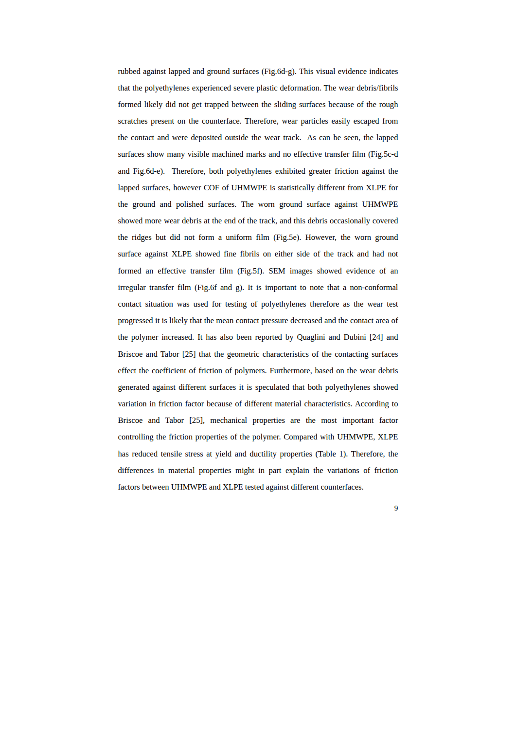rubbed against lapped and ground surfaces (Fig.6d-g). This visual evidence indicates that the polyethylenes experienced severe plastic deformation. The wear debris/fibrils formed likely did not get trapped between the sliding surfaces because of the rough scratches present on the counterface. Therefore, wear particles easily escaped from the contact and were deposited outside the wear track. As can be seen, the lapped surfaces show many visible machined marks and no effective transfer film (Fig.5c-d and Fig.6d-e). Therefore, both polyethylenes exhibited greater friction against the lapped surfaces, however COF of UHMWPE is statistically different from XLPE for the ground and polished surfaces. The worn ground surface against UHMWPE showed more wear debris at the end of the track, and this debris occasionally covered the ridges but did not form a uniform film (Fig.5e). However, the worn ground surface against XLPE showed fine fibrils on either side of the track and had not formed an effective transfer film (Fig.5f). SEM images showed evidence of an irregular transfer film (Fig.6f and g). It is important to note that a non-conformal contact situation was used for testing of polyethylenes therefore as the wear test progressed it is likely that the mean contact pressure decreased and the contact area of the polymer increased. It has also been reported by Quaglini and Dubini [24] and Briscoe and Tabor [25] that the geometric characteristics of the contacting surfaces effect the coefficient of friction of polymers. Furthermore, based on the wear debris generated against different surfaces it is speculated that both polyethylenes showed variation in friction factor because of different material characteristics. According to Briscoe and Tabor [25], mechanical properties are the most important factor controlling the friction properties of the polymer. Compared with UHMWPE, XLPE has reduced tensile stress at yield and ductility properties (Table 1). Therefore, the differences in material properties might in part explain the variations of friction factors between UHMWPE and XLPE tested against different counterfaces.
9